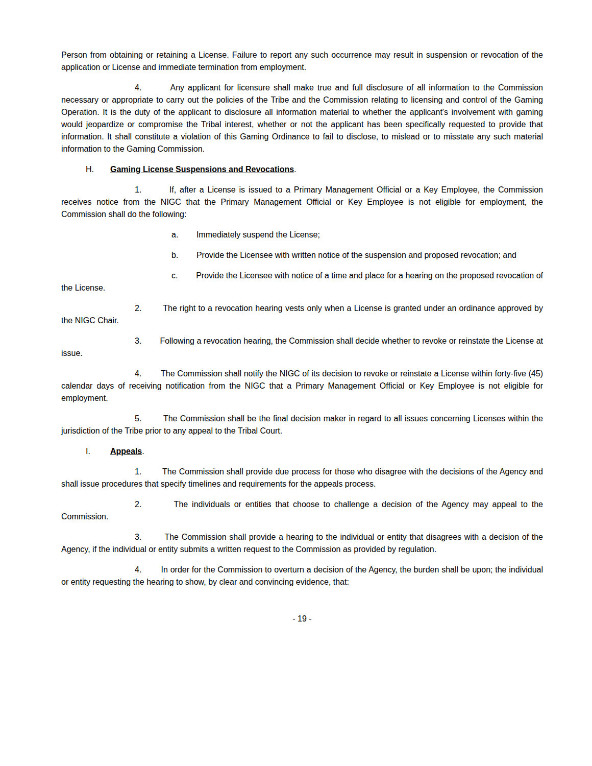Person from obtaining or retaining a License. Failure to report any such occurrence may result in suspension or revocation of the application or License and immediate termination from employment.
4. Any applicant for licensure shall make true and full disclosure of all information to the Commission necessary or appropriate to carry out the policies of the Tribe and the Commission relating to licensing and control of the Gaming Operation. It is the duty of the applicant to disclosure all information material to whether the applicant's involvement with gaming would jeopardize or compromise the Tribal interest, whether or not the applicant has been specifically requested to provide that information. It shall constitute a violation of this Gaming Ordinance to fail to disclose, to mislead or to misstate any such material information to the Gaming Commission.
H. Gaming License Suspensions and Revocations.
1. If, after a License is issued to a Primary Management Official or a Key Employee, the Commission receives notice from the NIGC that the Primary Management Official or Key Employee is not eligible for employment, the Commission shall do the following:
a. Immediately suspend the License;
b. Provide the Licensee with written notice of the suspension and proposed revocation; and
c. Provide the Licensee with notice of a time and place for a hearing on the proposed revocation of the License.
2. The right to a revocation hearing vests only when a License is granted under an ordinance approved by the NIGC Chair.
3. Following a revocation hearing, the Commission shall decide whether to revoke or reinstate the License at issue.
4. The Commission shall notify the NIGC of its decision to revoke or reinstate a License within forty-five (45) calendar days of receiving notification from the NIGC that a Primary Management Official or Key Employee is not eligible for employment.
5. The Commission shall be the final decision maker in regard to all issues concerning Licenses within the jurisdiction of the Tribe prior to any appeal to the Tribal Court.
I. Appeals.
1. The Commission shall provide due process for those who disagree with the decisions of the Agency and shall issue procedures that specify timelines and requirements for the appeals process.
2. The individuals or entities that choose to challenge a decision of the Agency may appeal to the Commission.
3. The Commission shall provide a hearing to the individual or entity that disagrees with a decision of the Agency, if the individual or entity submits a written request to the Commission as provided by regulation.
4. In order for the Commission to overturn a decision of the Agency, the burden shall be upon; the individual or entity requesting the hearing to show, by clear and convincing evidence, that:
- 19 -